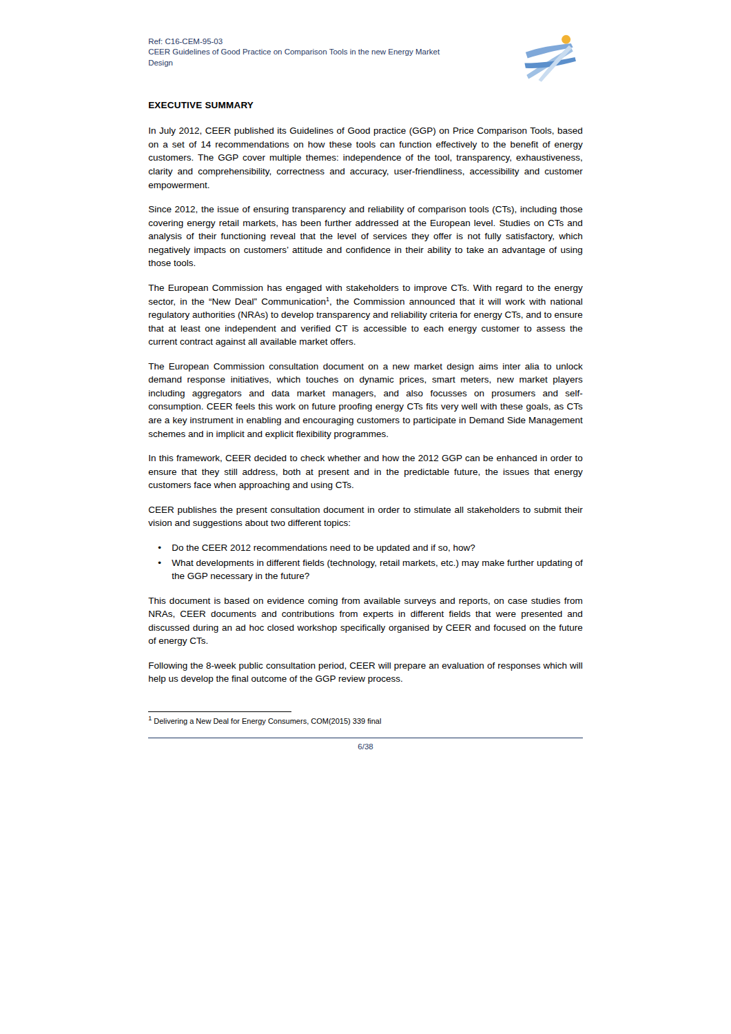Ref: C16-CEM-95-03
CEER Guidelines of Good Practice on Comparison Tools in the new Energy Market Design
EXECUTIVE SUMMARY
In July 2012, CEER published its Guidelines of Good practice (GGP) on Price Comparison Tools, based on a set of 14 recommendations on how these tools can function effectively to the benefit of energy customers. The GGP cover multiple themes: independence of the tool, transparency, exhaustiveness, clarity and comprehensibility, correctness and accuracy, user-friendliness, accessibility and customer empowerment.
Since 2012, the issue of ensuring transparency and reliability of comparison tools (CTs), including those covering energy retail markets, has been further addressed at the European level. Studies on CTs and analysis of their functioning reveal that the level of services they offer is not fully satisfactory, which negatively impacts on customers’ attitude and confidence in their ability to take an advantage of using those tools.
The European Commission has engaged with stakeholders to improve CTs. With regard to the energy sector, in the “New Deal” Communication1, the Commission announced that it will work with national regulatory authorities (NRAs) to develop transparency and reliability criteria for energy CTs, and to ensure that at least one independent and verified CT is accessible to each energy customer to assess the current contract against all available market offers.
The European Commission consultation document on a new market design aims inter alia to unlock demand response initiatives, which touches on dynamic prices, smart meters, new market players including aggregators and data market managers, and also focusses on prosumers and self-consumption. CEER feels this work on future proofing energy CTs fits very well with these goals, as CTs are a key instrument in enabling and encouraging customers to participate in Demand Side Management schemes and in implicit and explicit flexibility programmes.
In this framework, CEER decided to check whether and how the 2012 GGP can be enhanced in order to ensure that they still address, both at present and in the predictable future, the issues that energy customers face when approaching and using CTs.
CEER publishes the present consultation document in order to stimulate all stakeholders to submit their vision and suggestions about two different topics:
Do the CEER 2012 recommendations need to be updated and if so, how?
What developments in different fields (technology, retail markets, etc.) may make further updating of the GGP necessary in the future?
This document is based on evidence coming from available surveys and reports, on case studies from NRAs, CEER documents and contributions from experts in different fields that were presented and discussed during an ad hoc closed workshop specifically organised by CEER and focused on the future of energy CTs.
Following the 8-week public consultation period, CEER will prepare an evaluation of responses which will help us develop the final outcome of the GGP review process.
1 Delivering a New Deal for Energy Consumers, COM(2015) 339 final
6/38